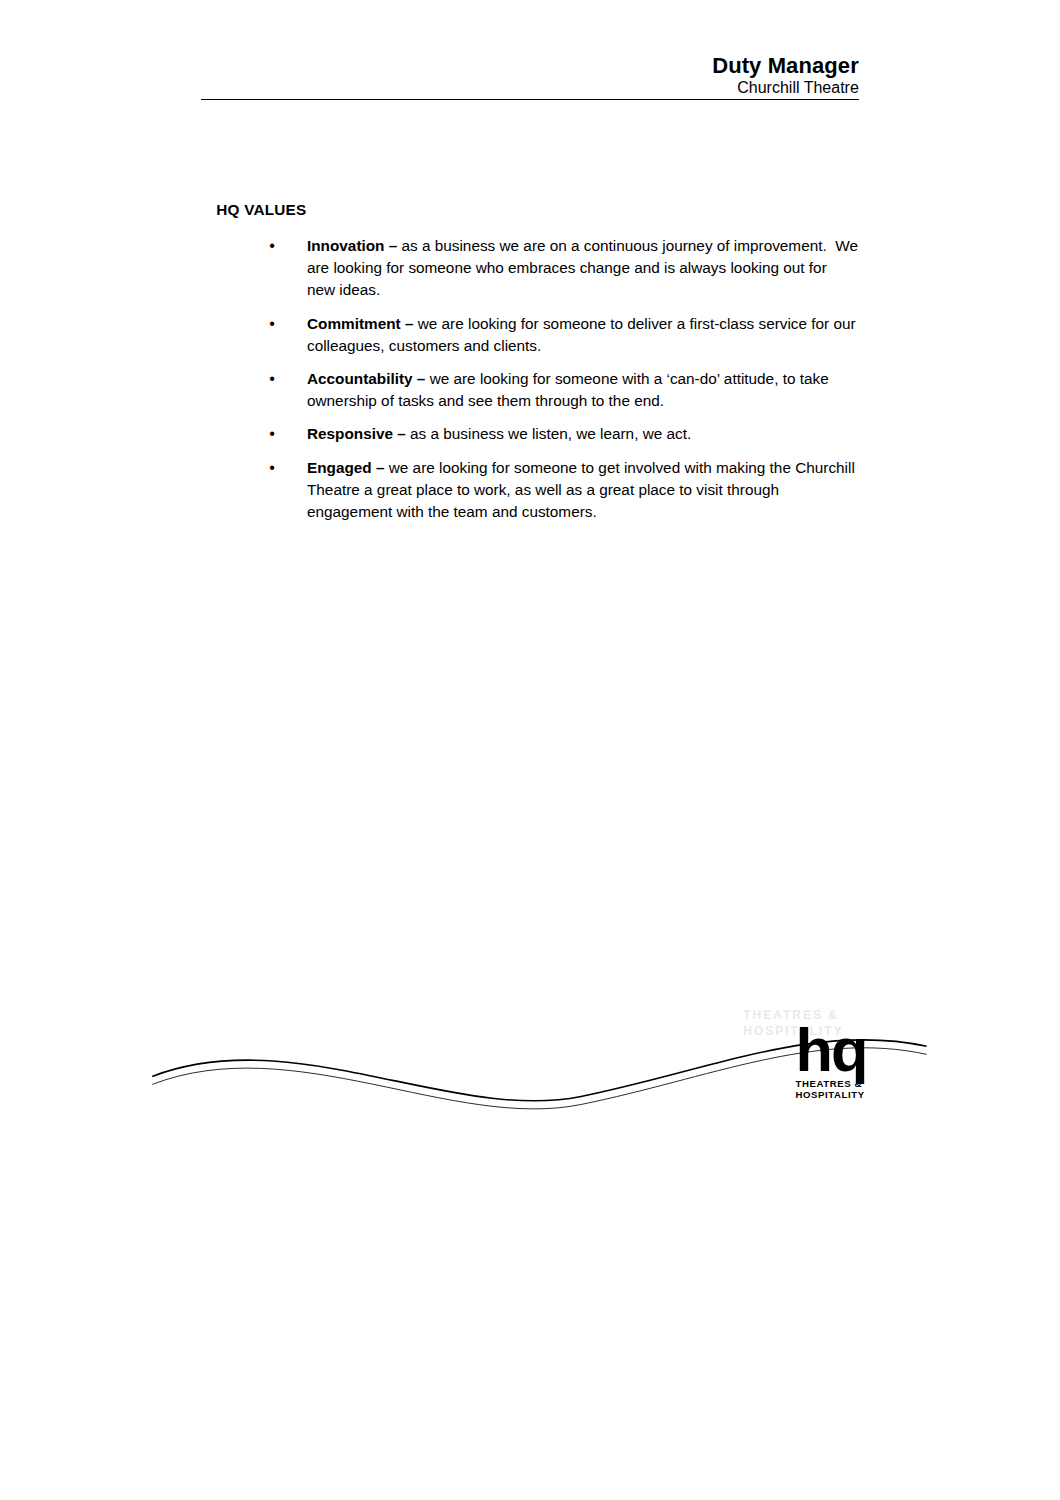Duty Manager
Churchill Theatre
HQ VALUES
Innovation – as a business we are on a continuous journey of improvement. We are looking for someone who embraces change and is always looking out for new ideas.
Commitment – we are looking for someone to deliver a first-class service for our colleagues, customers and clients.
Accountability – we are looking for someone with a ‘can-do’ attitude, to take ownership of tasks and see them through to the end.
Responsive – as a business we listen, we learn, we act.
Engaged – we are looking for someone to get involved with making the Churchill Theatre a great place to work, as well as a great place to visit through engagement with the team and customers.
THEATRES &
HOSPITALITY
hq
THEATRES &
HOSPITALITY